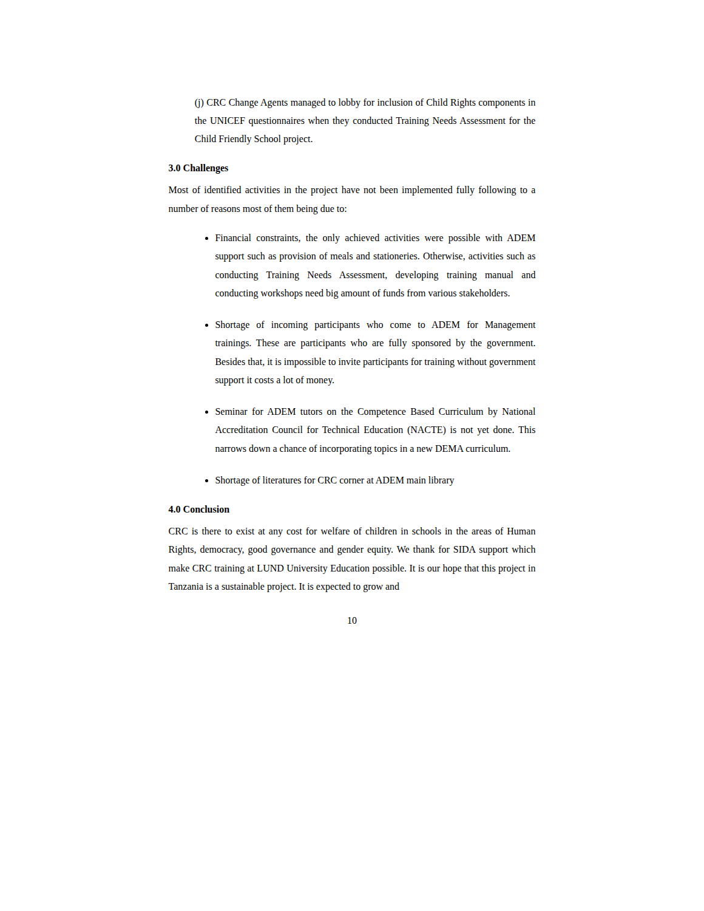(j) CRC Change Agents managed to lobby for inclusion of Child Rights components in the UNICEF questionnaires when they conducted Training Needs Assessment for the Child Friendly School project.
3.0 Challenges
Most of identified activities in the project have not been implemented fully following to a number of reasons most of them being due to:
Financial constraints, the only achieved activities were possible with ADEM support such as provision of meals and stationeries. Otherwise, activities such as conducting Training Needs Assessment, developing training manual and conducting workshops need big amount of funds from various stakeholders.
Shortage of incoming participants who come to ADEM for Management trainings. These are participants who are fully sponsored by the government. Besides that, it is impossible to invite participants for training without government support it costs a lot of money.
Seminar for ADEM tutors on the Competence Based Curriculum by National Accreditation Council for Technical Education (NACTE) is not yet done. This narrows down a chance of incorporating topics in a new DEMA curriculum.
Shortage of literatures for CRC corner at ADEM main library
4.0 Conclusion
CRC is there to exist at any cost for welfare of children in schools in the areas of Human Rights, democracy, good governance and gender equity. We thank for SIDA support which make CRC training at LUND University Education possible. It is our hope that this project in Tanzania is a sustainable project. It is expected to grow and
10